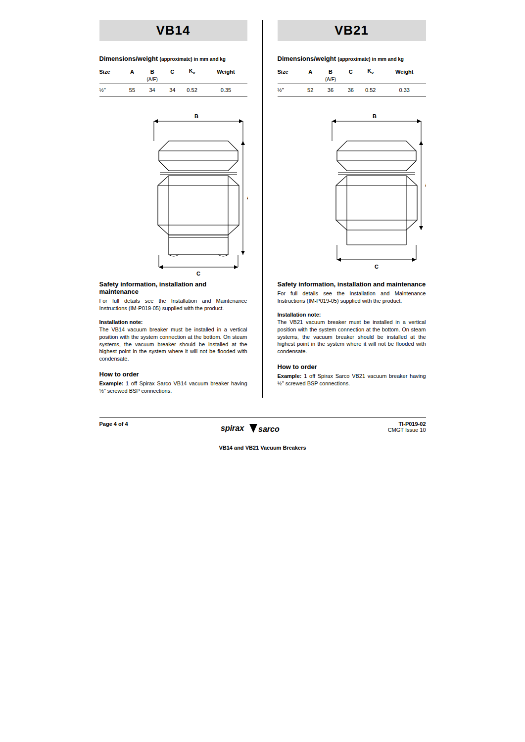VB14
Dimensions/weight (approximate) in mm and kg
| Size | A | B | C | K v | Weight |
| --- | --- | --- | --- | --- | --- |
| | | (A/F) | | | |
| ½" | 55 | 34 | 34 | 0.52 | 0.35 |
B A C
Safety information, installation and maintenance
For full details see the Installation and Maintenance Instructions (IM-P019-05) supplied with the product.
Installation note:
The VB14 vacuum breaker must be installed in a vertical position with the system connection at the bottom. On steam systems, the vacuum breaker should be installed at the highest point in the system where it will not be flooded with condensate.
How to order
Example: 1 off Spirax Sarco VB14 vacuum breaker having ½" screwed BSP connections.
VB21
Dimensions/weight (approximate) in mm and kg
| Size | A | B | C | K v | Weight |
| --- | --- | --- | --- | --- | --- |
| | | (A/F) | | | |
| ½" | 52 | 36 | 36 | 0.52 | 0.33 |
B A C
Safety information, installation and maintenance
For full details see the Installation and Maintenance Instructions (IM-P019-05) supplied with the product.
Installation note:
The VB21 vacuum breaker must be installed in a vertical position with the system connection at the bottom. On steam systems, the vacuum breaker should be installed at the highest point in the system where it will not be flooded with condensate.
How to order
Example: 1 off Spirax Sarco VB21 vacuum breaker having ½" screwed BSP connections.
Page 4 of 4
spirax sarco
TI-P019-02
CMGT Issue 10
VB14 and VB21 Vacuum Breakers